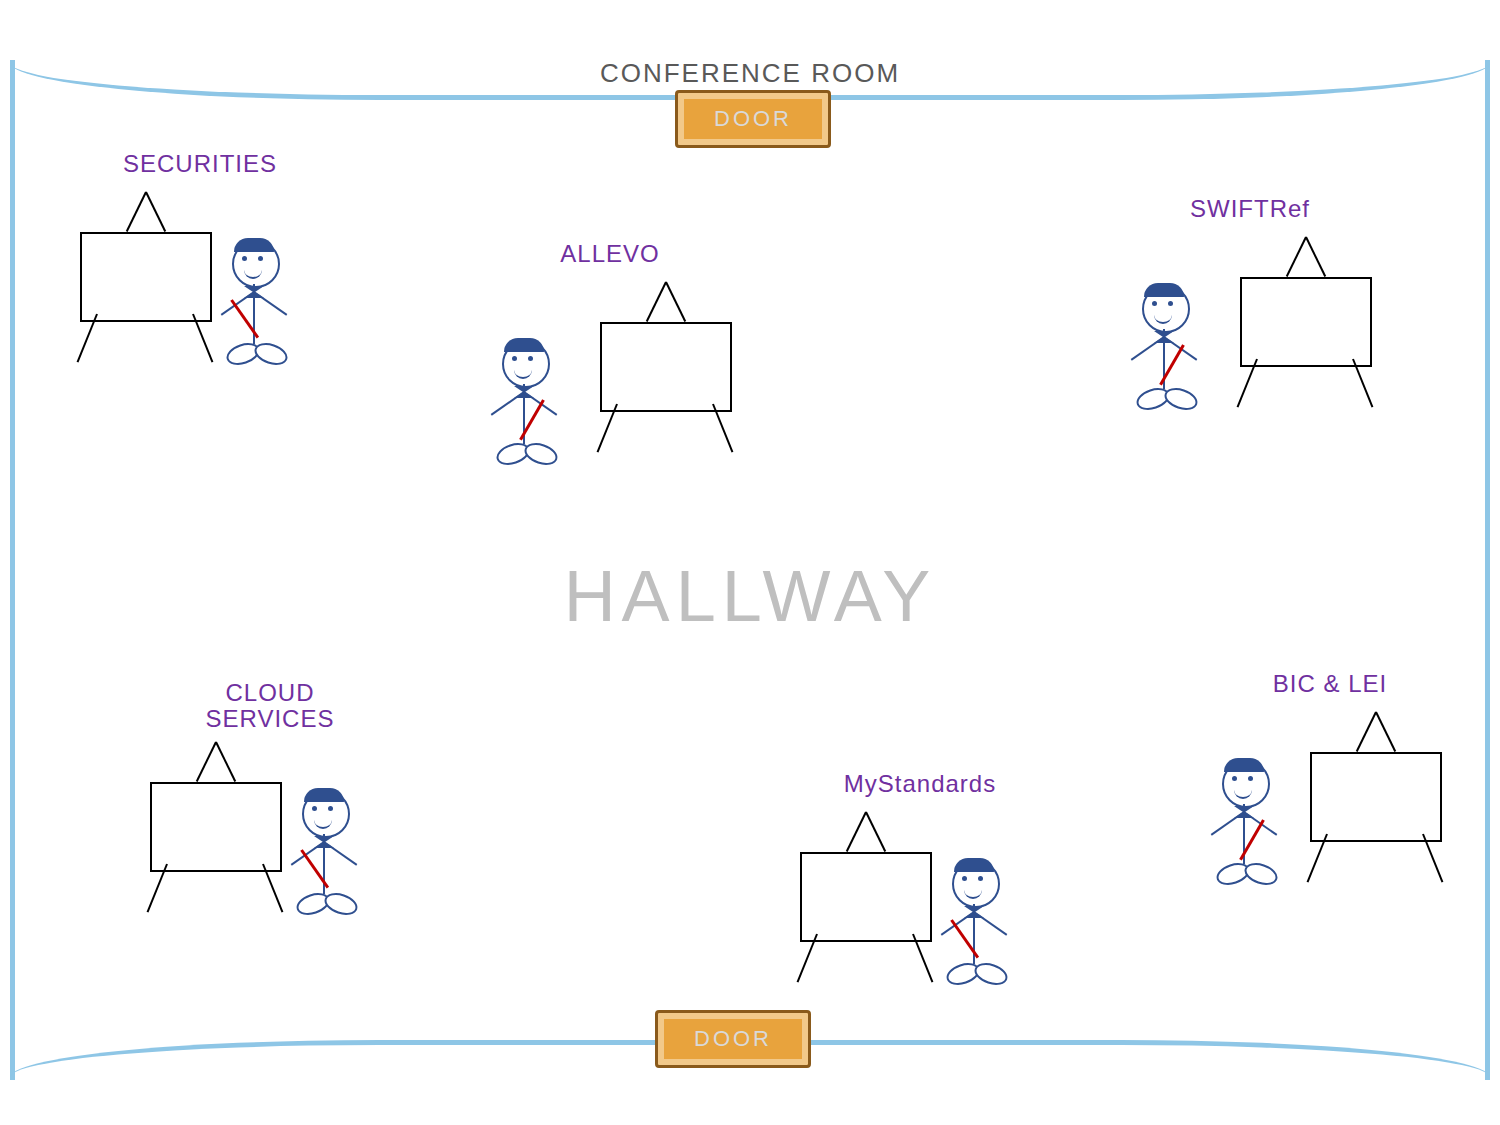CONFERENCE ROOM
HALLWAY
DOOR
DOOR
SECURITIES
ALLEVO
SWIFTRef
CLOUD
SERVICES
MyStandards
BIC & LEI